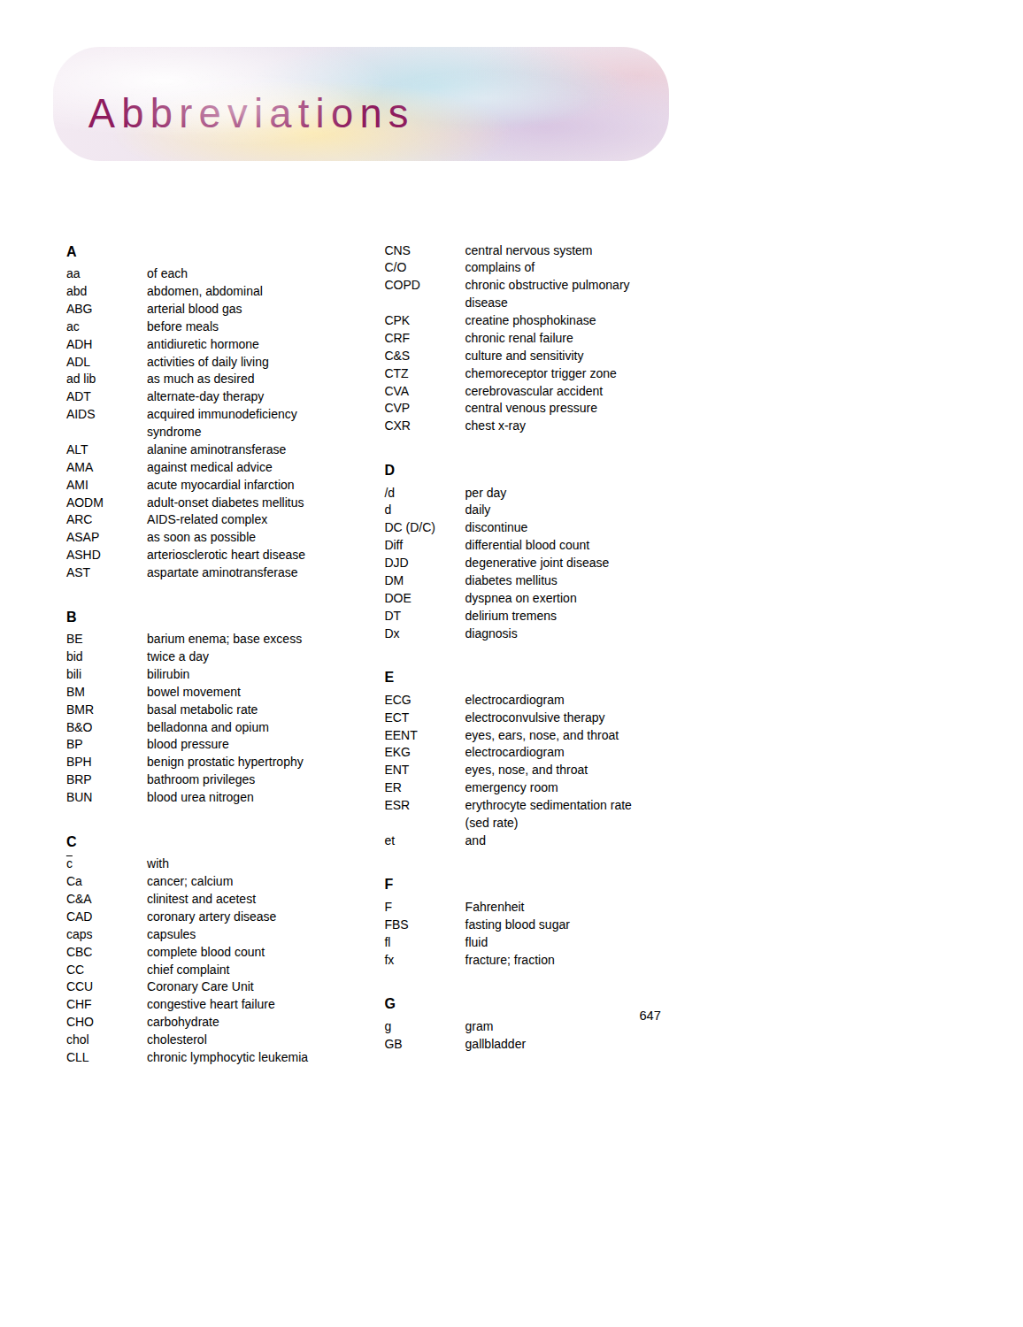Abbreviations
A
aa of each
abd abdomen, abdominal
ABG arterial blood gas
ac before meals
ADH antidiuretic hormone
ADL activities of daily living
ad lib as much as desired
ADT alternate-day therapy
AIDS acquired immunodeficiency syndrome
ALT alanine aminotransferase
AMA against medical advice
AMI acute myocardial infarction
AODM adult-onset diabetes mellitus
ARC AIDS-related complex
ASAP as soon as possible
ASHD arteriosclerotic heart disease
AST aspartate aminotransferase
B
BE barium enema; base excess
bid twice a day
bili bilirubin
BM bowel movement
BMR basal metabolic rate
B&O belladonna and opium
BP blood pressure
BPH benign prostatic hypertrophy
BRP bathroom privileges
BUN blood urea nitrogen
C
cwith
Ca cancer; calcium
C&A clinitest and acetest
CAD coronary artery disease
caps capsules
CBC complete blood count
CC chief complaint
CCU Coronary Care Unit
CHF congestive heart failure
CHO carbohydrate
chol cholesterol
CLL chronic lymphocytic leukemia
CNS central nervous system
C/O complains of
COPD chronic obstructive pulmonary disease
CPK creatine phosphokinase
CRF chronic renal failure
C&S culture and sensitivity
CTZ chemoreceptor trigger zone
CVA cerebrovascular accident
CVP central venous pressure
CXR chest x-ray
D
/d per day
ddaily
DC (D/C) discontinue
Diff differential blood count
DJD degenerative joint disease
DM diabetes mellitus
DOE dyspnea on exertion
DT delirium tremens
Dx diagnosis
E
ECG electrocardiogram
ECT electroconvulsive therapy
EENT eyes, ears, nose, and throat
EKG electrocardiogram
ENT eyes, nose, and throat
ER emergency room
ESR erythrocyte sedimentation rate (sed rate)
et and
F
FFahrenheit
FBS fasting blood sugar
fl fluid
fx fracture; fraction
G
ggram
GB gallbladder
647